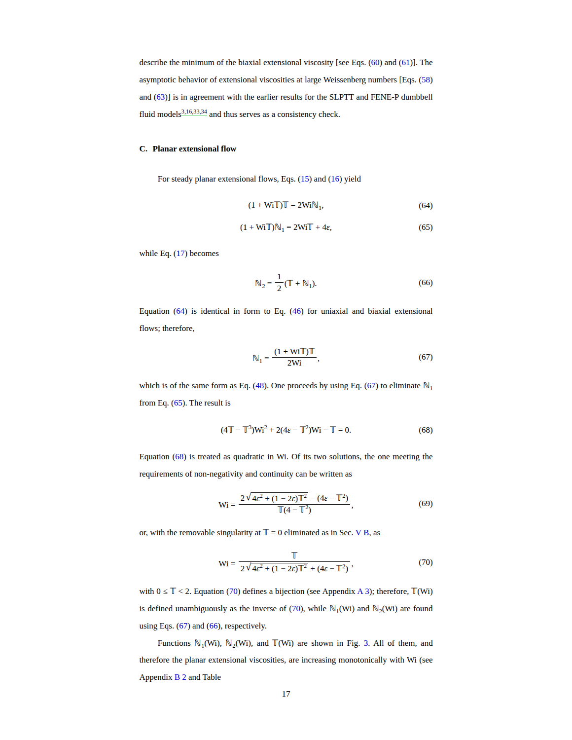describe the minimum of the biaxial extensional viscosity [see Eqs. (60) and (61)]. The asymptotic behavior of extensional viscosities at large Weissenberg numbers [Eqs. (58) and (63)] is in agreement with the earlier results for the SLPTT and FENE-P dumbbell fluid models3,16,33,34 and thus serves as a consistency check.
C. Planar extensional flow
For steady planar extensional flows, Eqs. (15) and (16) yield
(1 + Wi𝕋)𝕋 = 2Wiℕ1, (64)
(1 + Wi𝕋)ℕ1 = 2Wi𝕋 + 4ε, (65)
while Eq. (17) becomes
ℕ2 = 12(𝕋 + ℕ1). (66)
Equation (64) is identical in form to Eq. (46) for uniaxial and biaxial extensional flows; therefore,
ℕ1 = (1 + Wi𝕋)𝕋 2Wi, (67)
which is of the same form as Eq. (48). One proceeds by using Eq. (67) to eliminate ℕ1 from Eq. (65). The result is
(4𝕋 − 𝕋3)Wi2 + 2(4ε − 𝕋2)Wi − 𝕋 = 0. (68)
Equation (68) is treated as quadratic in Wi. Of its two solutions, the one meeting the requirements of non-negativity and continuity can be written as
Wi = 24ε2 + (1 − 2ε)𝕋2 − (4ε − 𝕋2) 𝕋(4 − 𝕋2), (69)
or, with the removable singularity at 𝕋 = 0 eliminated as in Sec. V B, as
Wi = 𝕋 24ε2 + (1 − 2ε)𝕋2 + (4ε − 𝕋2), (70)
with 0 ≤ 𝕋 < 2. Equation (70) defines a bijection (see Appendix A 3); therefore, 𝕋(Wi) is defined unambiguously as the inverse of (70), while ℕ1(Wi) and ℕ2(Wi) are found using Eqs. (67) and (66), respectively.
Functions ℕ1(Wi), ℕ2(Wi), and 𝕋(Wi) are shown in Fig. 3. All of them, and therefore the planar extensional viscosities, are increasing monotonically with Wi (see Appendix B 2 and Table
17